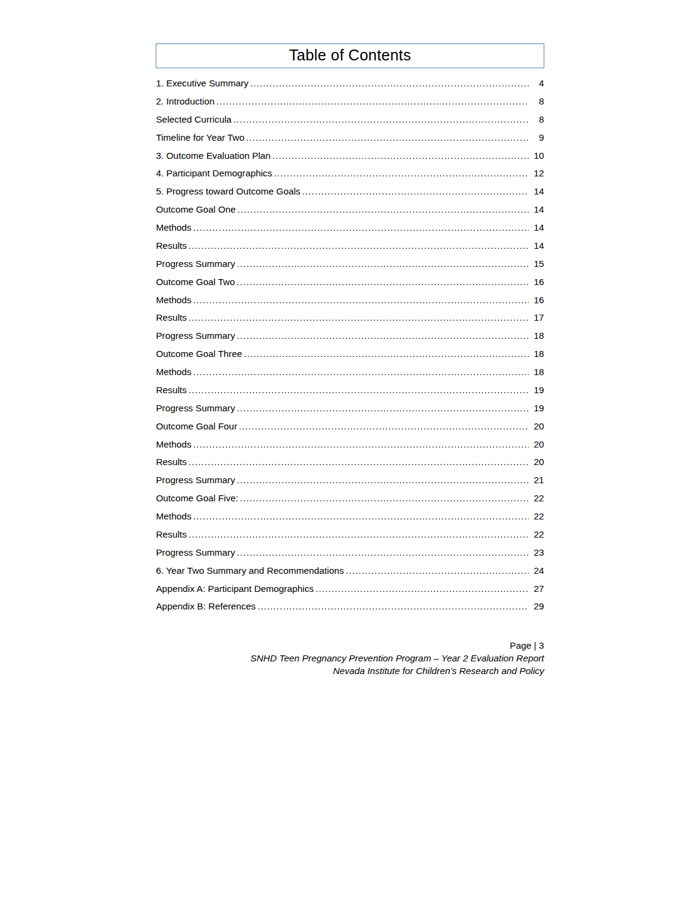Table of Contents
1. Executive Summary ........................................................................................................................... 4
2. Introduction ..................................................................................................................................... 8
Selected Curricula .............................................................................................................................. 8
Timeline for Year Two ....................................................................................................................... 9
3. Outcome Evaluation Plan ................................................................................................................. 10
4. Participant Demographics ................................................................................................................ 12
5. Progress toward Outcome Goals ....................................................................................................... 14
Outcome Goal One ............................................................................................................................ 14
Methods ................................................................................................................................. 14
Results ..................................................................................................................................... 14
Progress Summary ................................................................................................................. 15
Outcome Goal Two ............................................................................................................................ 16
Methods ................................................................................................................................. 16
Results ..................................................................................................................................... 17
Progress Summary ................................................................................................................. 18
Outcome Goal Three .......................................................................................................................... 18
Methods ................................................................................................................................. 18
Results ..................................................................................................................................... 19
Progress Summary ................................................................................................................. 19
Outcome Goal Four ........................................................................................................................... 20
Methods ................................................................................................................................. 20
Results ..................................................................................................................................... 20
Progress Summary ................................................................................................................. 21
Outcome Goal Five: ........................................................................................................................... 22
Methods ................................................................................................................................. 22
Results ..................................................................................................................................... 22
Progress Summary ................................................................................................................. 23
6. Year Two Summary and Recommendations ....................................................................................... 24
Appendix A: Participant Demographics .................................................................................................... 27
Appendix B: References ..................................................................................................................... 29
Page | 3
SNHD Teen Pregnancy Prevention Program – Year 2 Evaluation Report
Nevada Institute for Children’s Research and Policy